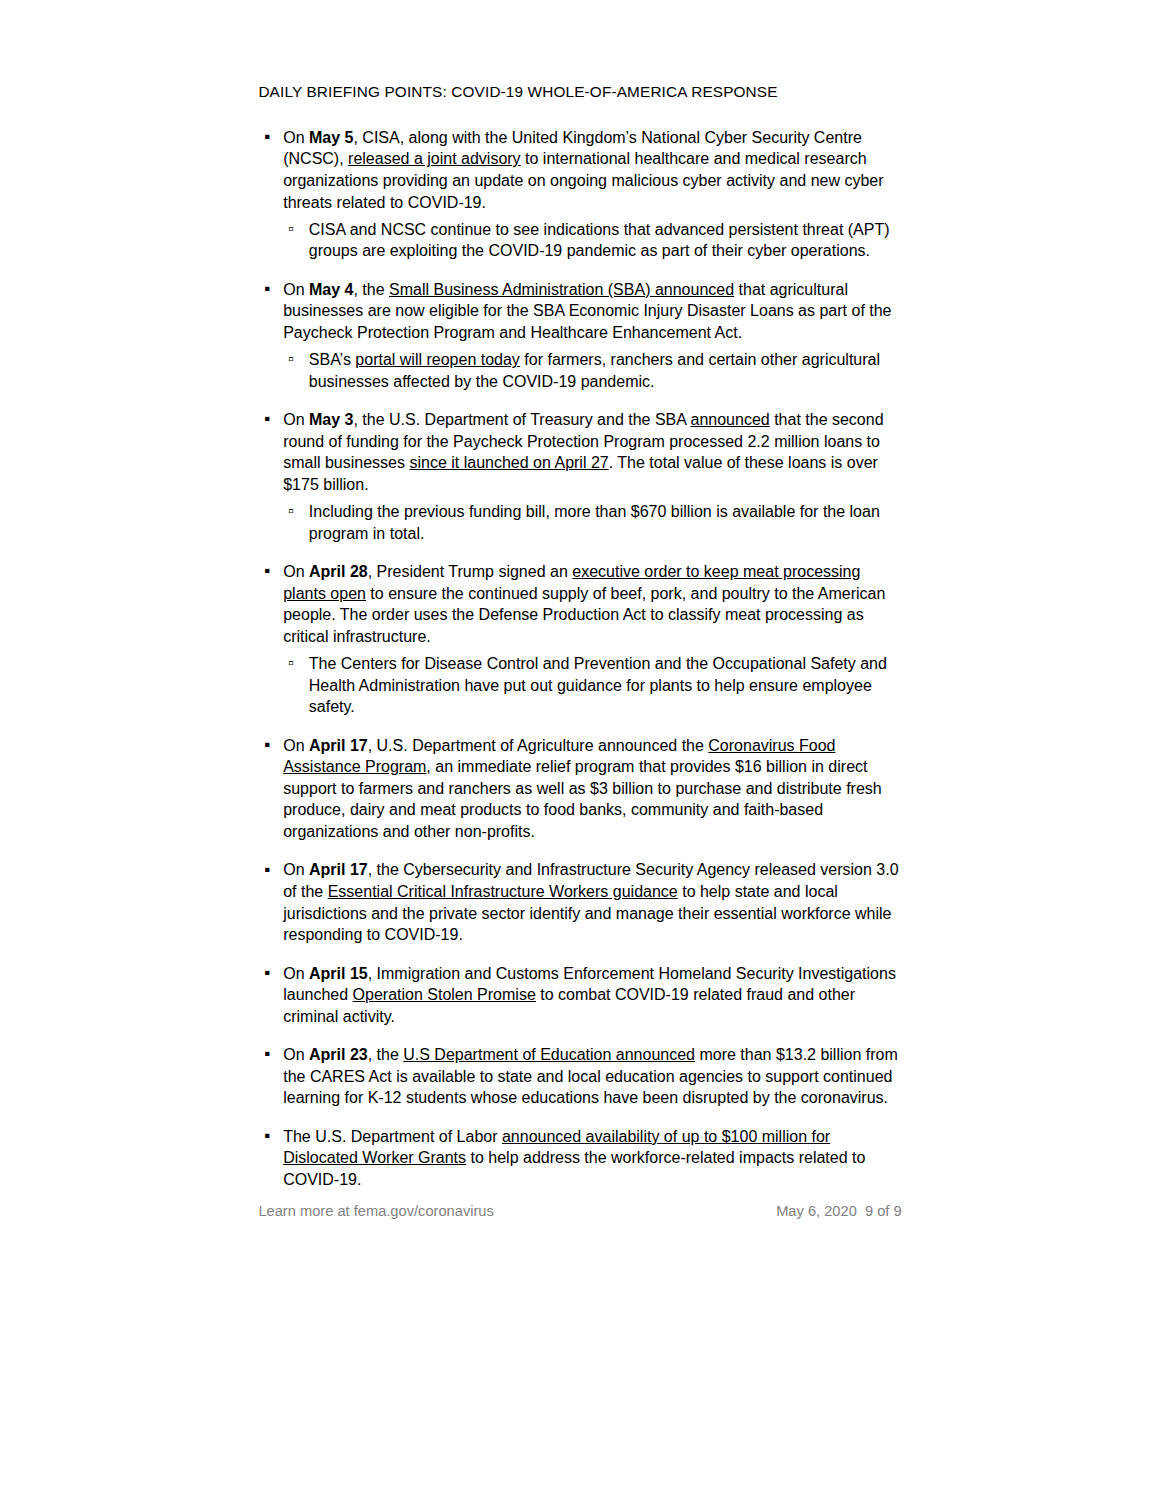DAILY BRIEFING POINTS: COVID-19 WHOLE-OF-AMERICA RESPONSE
On May 5, CISA, along with the United Kingdom’s National Cyber Security Centre (NCSC), released a joint advisory to international healthcare and medical research organizations providing an update on ongoing malicious cyber activity and new cyber threats related to COVID-19.
CISA and NCSC continue to see indications that advanced persistent threat (APT) groups are exploiting the COVID-19 pandemic as part of their cyber operations.
On May 4, the Small Business Administration (SBA) announced that agricultural businesses are now eligible for the SBA Economic Injury Disaster Loans as part of the Paycheck Protection Program and Healthcare Enhancement Act.
SBA’s portal will reopen today for farmers, ranchers and certain other agricultural businesses affected by the COVID-19 pandemic.
On May 3, the U.S. Department of Treasury and the SBA announced that the second round of funding for the Paycheck Protection Program processed 2.2 million loans to small businesses since it launched on April 27. The total value of these loans is over $175 billion.
Including the previous funding bill, more than $670 billion is available for the loan program in total.
On April 28, President Trump signed an executive order to keep meat processing plants open to ensure the continued supply of beef, pork, and poultry to the American people. The order uses the Defense Production Act to classify meat processing as critical infrastructure.
The Centers for Disease Control and Prevention and the Occupational Safety and Health Administration have put out guidance for plants to help ensure employee safety.
On April 17, U.S. Department of Agriculture announced the Coronavirus Food Assistance Program, an immediate relief program that provides $16 billion in direct support to farmers and ranchers as well as $3 billion to purchase and distribute fresh produce, dairy and meat products to food banks, community and faith-based organizations and other non-profits.
On April 17, the Cybersecurity and Infrastructure Security Agency released version 3.0 of the Essential Critical Infrastructure Workers guidance to help state and local jurisdictions and the private sector identify and manage their essential workforce while responding to COVID-19.
On April 15, Immigration and Customs Enforcement Homeland Security Investigations launched Operation Stolen Promise to combat COVID-19 related fraud and other criminal activity.
On April 23, the U.S Department of Education announced more than $13.2 billion from the CARES Act is available to state and local education agencies to support continued learning for K-12 students whose educations have been disrupted by the coronavirus.
The U.S. Department of Labor announced availability of up to $100 million for Dislocated Worker Grants to help address the workforce-related impacts related to COVID-19.
Learn more at fema.gov/coronavirus
May 6, 2020 9 of 9